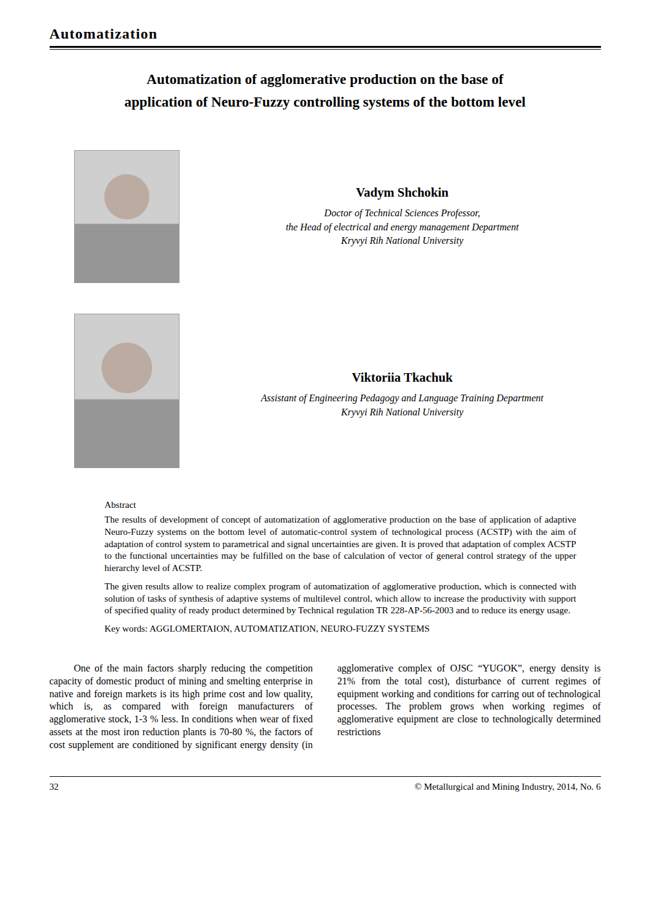Automatization
Automatization of agglomerative production on the base of
application of Neuro-Fuzzy controlling systems of the bottom level
Vadym Shchokin
Doctor of Technical Sciences Professor,
the Head of electrical and energy management Department
Kryvyi Rih National University
Viktoriia Tkachuk
Assistant of Engineering Pedagogy and Language Training Department
Kryvyi Rih National University
Abstract
The results of development of concept of automatization of agglomerative production on the base of application of adaptive Neuro-Fuzzy systems on the bottom level of automatic-control system of technological process (ACSTP) with the aim of adaptation of control system to parametrical and signal uncertainties are given. It is proved that adaptation of complex ACSTP to the functional uncertainties may be fulfilled on the base of calculation of vector of general control strategy of the upper hierarchy level of ACSTP.
The given results allow to realize complex program of automatization of agglomerative production, which is connected with solution of tasks of synthesis of adaptive systems of multilevel control, which allow to increase the productivity with support of specified quality of ready product determined by Technical regulation TR 228-AP-56-2003 and to reduce its energy usage.
Key words: AGGLOMERTAION, AUTOMATIZATION, NEURO-FUZZY SYSTEMS
One of the main factors sharply reducing the competition capacity of domestic product of mining and smelting enterprise in native and foreign markets is its high prime cost and low quality, which is, as compared with foreign manufacturers of agglomerative stock, 1-3 % less. In conditions when wear of fixed assets at the most iron reduction plants is 70-80 %, the factors of cost supplement are conditioned by significant energy density (in agglomerative complex of OJSC “YUGOK”, energy density is 21% from the total cost), disturbance of current regimes of equipment working and conditions for carring out of technological processes. The problem grows when working regimes of agglomerative equipment are close to technologically determined restrictions
32
© Metallurgical and Mining Industry, 2014, No. 6